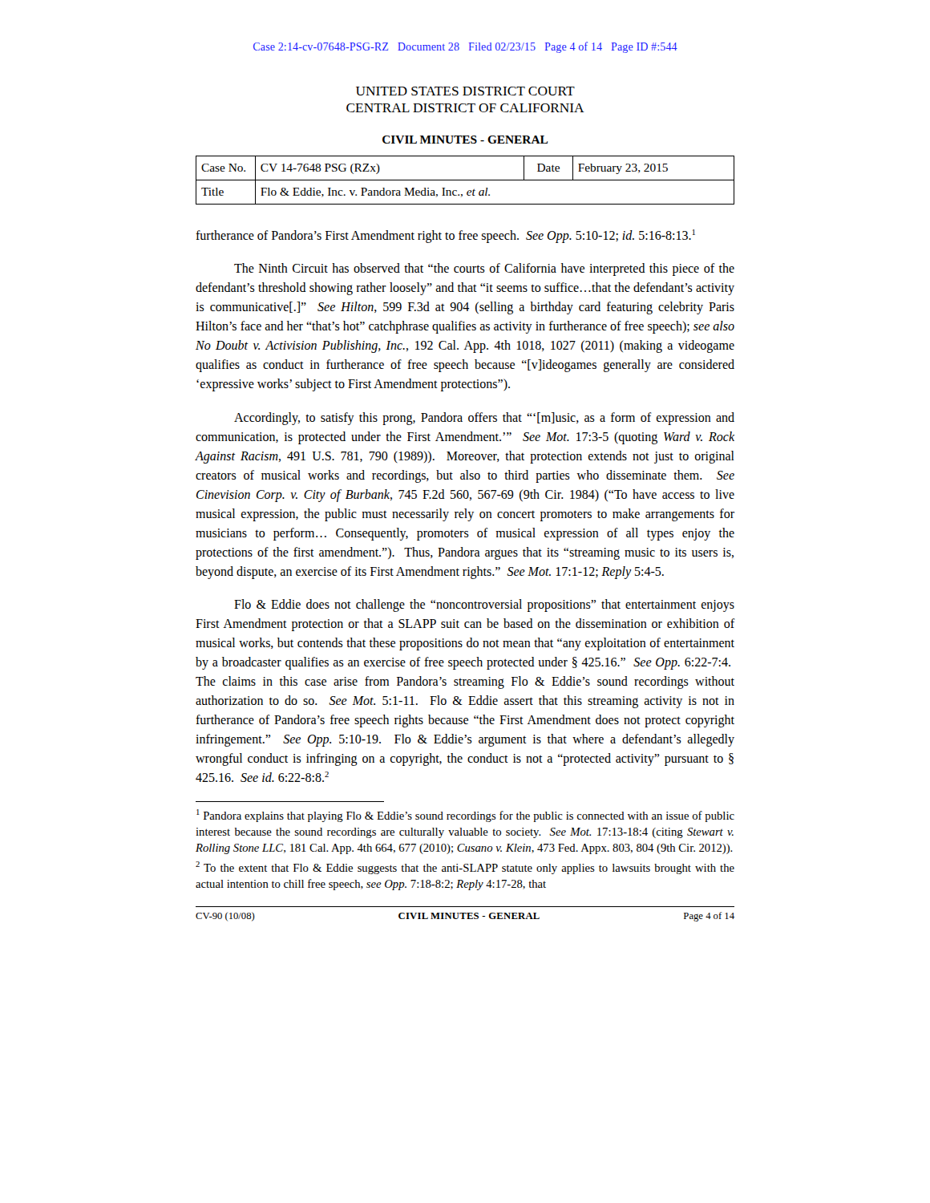Case 2:14-cv-07648-PSG-RZ Document 28 Filed 02/23/15 Page 4 of 14 Page ID #:544
UNITED STATES DISTRICT COURT
CENTRAL DISTRICT OF CALIFORNIA
CIVIL MINUTES - GENERAL
| Case No. | CV 14-7648 PSG (RZx) | Date | February 23, 2015 |
| Title | Flo & Eddie, Inc. v. Pandora Media, Inc., et al. |
furtherance of Pandora’s First Amendment right to free speech. See Opp. 5:10-12; id. 5:16-8:13.1
The Ninth Circuit has observed that “the courts of California have interpreted this piece of the defendant’s threshold showing rather loosely” and that “it seems to suffice…that the defendant’s activity is communicative[.]” See Hilton, 599 F.3d at 904 (selling a birthday card featuring celebrity Paris Hilton’s face and her “that’s hot” catchphrase qualifies as activity in furtherance of free speech); see also No Doubt v. Activision Publishing, Inc., 192 Cal. App. 4th 1018, 1027 (2011) (making a videogame qualifies as conduct in furtherance of free speech because “[v]ideogames generally are considered ‘expressive works’ subject to First Amendment protections”).
Accordingly, to satisfy this prong, Pandora offers that “‘[m]usic, as a form of expression and communication, is protected under the First Amendment.’” See Mot. 17:3-5 (quoting Ward v. Rock Against Racism, 491 U.S. 781, 790 (1989)). Moreover, that protection extends not just to original creators of musical works and recordings, but also to third parties who disseminate them. See Cinevision Corp. v. City of Burbank, 745 F.2d 560, 567-69 (9th Cir. 1984) (“To have access to live musical expression, the public must necessarily rely on concert promoters to make arrangements for musicians to perform… Consequently, promoters of musical expression of all types enjoy the protections of the first amendment.”). Thus, Pandora argues that its “streaming music to its users is, beyond dispute, an exercise of its First Amendment rights.” See Mot. 17:1-12; Reply 5:4-5.
Flo & Eddie does not challenge the “noncontroversial propositions” that entertainment enjoys First Amendment protection or that a SLAPP suit can be based on the dissemination or exhibition of musical works, but contends that these propositions do not mean that “any exploitation of entertainment by a broadcaster qualifies as an exercise of free speech protected under § 425.16.” See Opp. 6:22-7:4. The claims in this case arise from Pandora’s streaming Flo & Eddie’s sound recordings without authorization to do so. See Mot. 5:1-11. Flo & Eddie assert that this streaming activity is not in furtherance of Pandora’s free speech rights because “the First Amendment does not protect copyright infringement.” See Opp. 5:10-19. Flo & Eddie’s argument is that where a defendant’s allegedly wrongful conduct is infringing on a copyright, the conduct is not a “protected activity” pursuant to § 425.16. See id. 6:22-8:8.2
1 Pandora explains that playing Flo & Eddie’s sound recordings for the public is connected with an issue of public interest because the sound recordings are culturally valuable to society. See Mot. 17:13-18:4 (citing Stewart v. Rolling Stone LLC, 181 Cal. App. 4th 664, 677 (2010); Cusano v. Klein, 473 Fed. Appx. 803, 804 (9th Cir. 2012)).
2 To the extent that Flo & Eddie suggests that the anti-SLAPP statute only applies to lawsuits brought with the actual intention to chill free speech, see Opp. 7:18-8:2; Reply 4:17-28, that
CV-90 (10/08) CIVIL MINUTES - GENERAL Page 4 of 14